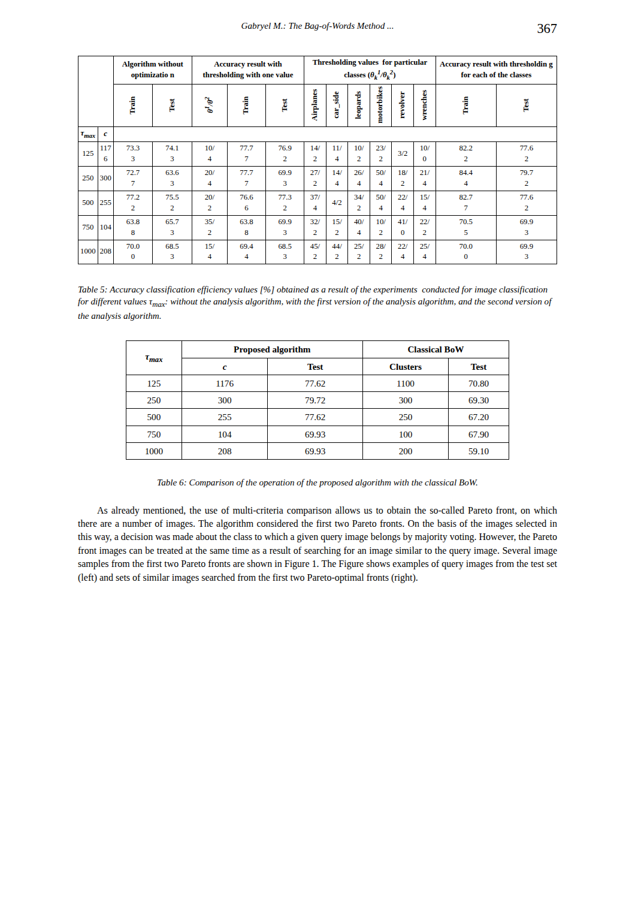Gabryel M.: The Bag-of-Words Method ... 367
| | Algorithm without optimizatio n | Accuracy result with thresholding with one value | Thresholding values for particular classes ( θ k 1 /θ k 2 ) | Accuracy result with thresholdin g for each of the classes |
| --- | --- | --- | --- | --- |
| Train | Test | θ 1 /θ 2 | Train | Test | Airplanes | car_side | leopards | motorbikes | revolver | wrenches | Train | Test |
| τ max | c | |
| 125 | 117 6 | 73.3 3 | 74.1 3 | 10/ 4 | 77.7 7 | 76.9 2 | 14/ 2 | 11/ 4 | 10/ 2 | 23/ 2 | 3/2 | 10/ 0 | 82.2 2 | 77.6 2 |
| 250 | 300 | 72.7 7 | 63.6 3 | 20/ 4 | 77.7 7 | 69.9 3 | 27/ 2 | 14/ 4 | 26/ 4 | 50/ 4 | 18/ 2 | 21/ 4 | 84.4 4 | 79.7 2 |
| 500 | 255 | 77.2 2 | 75.5 2 | 20/ 2 | 76.6 6 | 77.3 2 | 37/ 4 | 4/2 | 34/ 2 | 50/ 4 | 22/ 4 | 15/ 4 | 82.7 7 | 77.6 2 |
| 750 | 104 | 63.8 8 | 65.7 3 | 35/ 2 | 63.8 8 | 69.9 3 | 32/ 2 | 15/ 2 | 40/ 4 | 10/ 2 | 41/ 0 | 22/ 2 | 70.5 5 | 69.9 3 |
| 1000 | 208 | 70.0 0 | 68.5 3 | 15/ 4 | 69.4 4 | 68.5 3 | 45/ 2 | 44/ 2 | 25/ 2 | 28/ 2 | 22/ 4 | 25/ 4 | 70.0 0 | 69.9 3 |
Table 5: Accuracy classification efficiency values [%] obtained as a result of the experiments conducted for image classification for different values τmax: without the analysis algorithm, with the first version of the analysis algorithm, and the second version of the analysis algorithm.
| τ max | Proposed algorithm | Classical BoW |
| --- | --- | --- |
| c | Test | Clusters | Test |
| 125 | 1176 | 77.62 | 1100 | 70.80 |
| 250 | 300 | 79.72 | 300 | 69.30 |
| 500 | 255 | 77.62 | 250 | 67.20 |
| 750 | 104 | 69.93 | 100 | 67.90 |
| 1000 | 208 | 69.93 | 200 | 59.10 |
Table 6: Comparison of the operation of the proposed algorithm with the classical BoW.
As already mentioned, the use of multi-criteria comparison allows us to obtain the so-called Pareto front, on which there are a number of images. The algorithm considered the first two Pareto fronts. On the basis of the images selected in this way, a decision was made about the class to which a given query image belongs by majority voting. However, the Pareto front images can be treated at the same time as a result of searching for an image similar to the query image. Several image samples from the first two Pareto fronts are shown in Figure 1. The Figure shows examples of query images from the test set (left) and sets of similar images searched from the first two Pareto-optimal fronts (right).